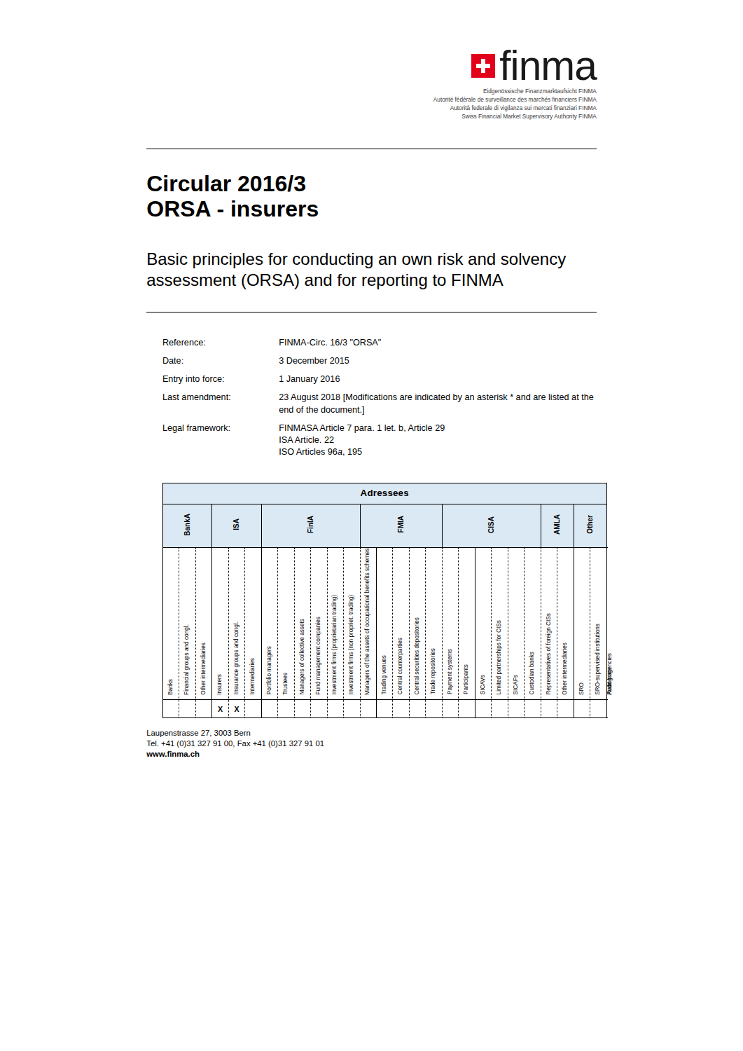finma
Eidgenössische Finanzmarktaufsicht FINMA
Autorité fédérale de surveillance des marchés financiers FINMA
Autorità federale di vigilanza sui mercati finanziari FINMA
Swiss Financial Market Supervisory Authority FINMA
Circular 2016/3
ORSA - insurers
Basic principles for conducting an own risk and solvency assessment (ORSA) and for reporting to FINMA
| Reference: | FINMA-Circ. 16/3 "ORSA" |
| Date: | 3 December 2015 |
| Entry into force: | 1 January 2016 |
| Last amendment: | 23 August 2018 [Modifications are indicated by an asterisk * and are listed at the end of the document.] |
| Legal framework: | FINMASA Article 7 para. 1 let. b, Article 29 ISA Article. 22 ISO Articles 96 a , 195 |
| Adressees |
| --- |
| BankA | ISA | FinIA | FMIA | CISA | AMLA | Other |
| Banks | Financial groups and congl. | Other intermediaries | Insurers | Insurance groups and congl. | Intermediaries | Portfolio managers | Trustees | Managers of collective assets | Fund management companies | Investment firms (proprietarian trading) | Investment firms (non propriet. trading) | Managers of the assets of occupational benefits schemes | Trading venues | Central counterparties | Central securities depositories | Trade repositories | Payment systems | Participants | SICAVs | Limited partnerships for CISs | SICAFs | Custodian banks | Representatives of foreign CISs | Other intermediaries | SRO | SRO-supervised institutions | Audit firms | Rating agencies |
| | | | X | X | | | | | | | | | | | | | | | | | | | | | | | | |
Laupenstrasse 27, 3003 Bern
Tel. +41 (0)31 327 91 00, Fax +41 (0)31 327 91 01
www.finma.ch